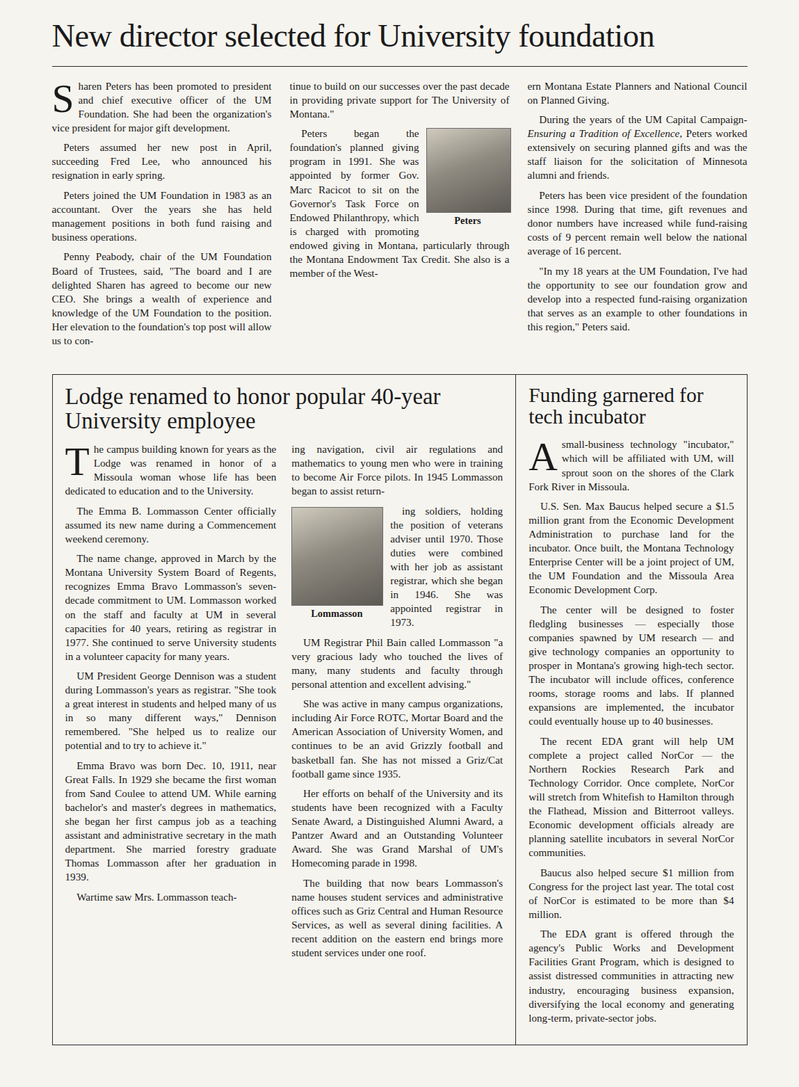New director selected for University foundation
Sharen Peters has been promoted to president and chief executive officer of the UM Foundation. She had been the organization's vice president for major gift development.
Peters assumed her new post in April, succeeding Fred Lee, who announced his resignation in early spring.
Peters joined the UM Foundation in 1983 as an accountant. Over the years she has held management positions in both fund raising and business operations.
Penny Peabody, chair of the UM Foundation Board of Trustees, said, "The board and I are delighted Sharen has agreed to become our new CEO. She brings a wealth of experience and knowledge of the UM Foundation to the position. Her elevation to the foundation's top post will allow us to con-
tinue to build on our successes over the past decade in providing private support for The University of Montana."
Peters
Peters began the foundation's planned giving program in 1991. She was appointed by former Gov. Marc Racicot to sit on the Governor's Task Force on Endowed Philanthropy, which is charged with promoting endowed giving in Montana, particularly through the Montana Endowment Tax Credit. She also is a member of the West-
ern Montana Estate Planners and National Council on Planned Giving.
During the years of the UM Capital Campaign-Ensuring a Tradition of Excellence, Peters worked extensively on securing planned gifts and was the staff liaison for the solicitation of Minnesota alumni and friends.
Peters has been vice president of the foundation since 1998. During that time, gift revenues and donor numbers have increased while fund-raising costs of 9 percent remain well below the national average of 16 percent.
"In my 18 years at the UM Foundation, I've had the opportunity to see our foundation grow and develop into a respected fund-raising organization that serves as an example to other foundations in this region," Peters said.
Lodge renamed to honor popular 40-year University employee
The campus building known for years as the Lodge was renamed in honor of a Missoula woman whose life has been dedicated to education and to the University.
The Emma B. Lommasson Center officially assumed its new name during a Commencement weekend ceremony.
The name change, approved in March by the Montana University System Board of Regents, recognizes Emma Bravo Lommasson's seven- decade commitment to UM. Lommasson worked on the staff and faculty at UM in several capacities for 40 years, retiring as registrar in 1977. She continued to serve University students in a volunteer capacity for many years.
UM President George Dennison was a student during Lommasson's years as registrar. "She took a great interest in students and helped many of us in so many different ways," Dennison remembered. "She helped us to realize our potential and to try to achieve it."
Emma Bravo was born Dec. 10, 1911, near Great Falls. In 1929 she became the first woman from Sand Coulee to attend UM. While earning bachelor's and master's degrees in mathematics, she began her first campus job as a teaching assistant and administrative secretary in the math department. She married forestry graduate Thomas Lommasson after her graduation in 1939.
Wartime saw Mrs. Lommasson teach-
ing navigation, civil air regulations and mathematics to young men who were in training to become Air Force pilots. In 1945 Lommasson began to assist return-
Lommasson
ing soldiers, holding the position of veterans adviser until 1970. Those duties were combined with her job as assistant registrar, which she began in 1946. She was appointed registrar in 1973.
UM Registrar Phil Bain called Lommasson "a very gracious lady who touched the lives of many, many students and faculty through personal attention and excellent advising."
She was active in many campus organizations, including Air Force ROTC, Mortar Board and the American Association of University Women, and continues to be an avid Grizzly football and basketball fan. She has not missed a Griz/Cat football game since 1935.
Her efforts on behalf of the University and its students have been recognized with a Faculty Senate Award, a Distinguished Alumni Award, a Pantzer Award and an Outstanding Volunteer Award. She was Grand Marshal of UM's Homecoming parade in 1998.
The building that now bears Lommasson's name houses student services and administrative offices such as Griz Central and Human Resource Services, as well as several dining facilities. A recent addition on the eastern end brings more student services under one roof.
Funding garnered for tech incubator
A small-business technology "incubator," which will be affiliated with UM, will sprout soon on the shores of the Clark Fork River in Missoula.
U.S. Sen. Max Baucus helped secure a $1.5 million grant from the Economic Development Administration to purchase land for the incubator. Once built, the Montana Technology Enterprise Center will be a joint project of UM, the UM Foundation and the Missoula Area Economic Development Corp.
The center will be designed to foster fledgling businesses — especially those companies spawned by UM research — and give technology companies an opportunity to prosper in Montana's growing high-tech sector. The incubator will include offices, conference rooms, storage rooms and labs. If planned expansions are implemented, the incubator could eventually house up to 40 businesses.
The recent EDA grant will help UM complete a project called NorCor — the Northern Rockies Research Park and Technology Corridor. Once complete, NorCor will stretch from Whitefish to Hamilton through the Flathead, Mission and Bitterroot valleys. Economic development officials already are planning satellite incubators in several NorCor communities.
Baucus also helped secure $1 million from Congress for the project last year. The total cost of NorCor is estimated to be more than $4 million.
The EDA grant is offered through the agency's Public Works and Development Facilities Grant Program, which is designed to assist distressed communities in attracting new industry, encouraging business expansion, diversifying the local economy and generating long-term, private-sector jobs.